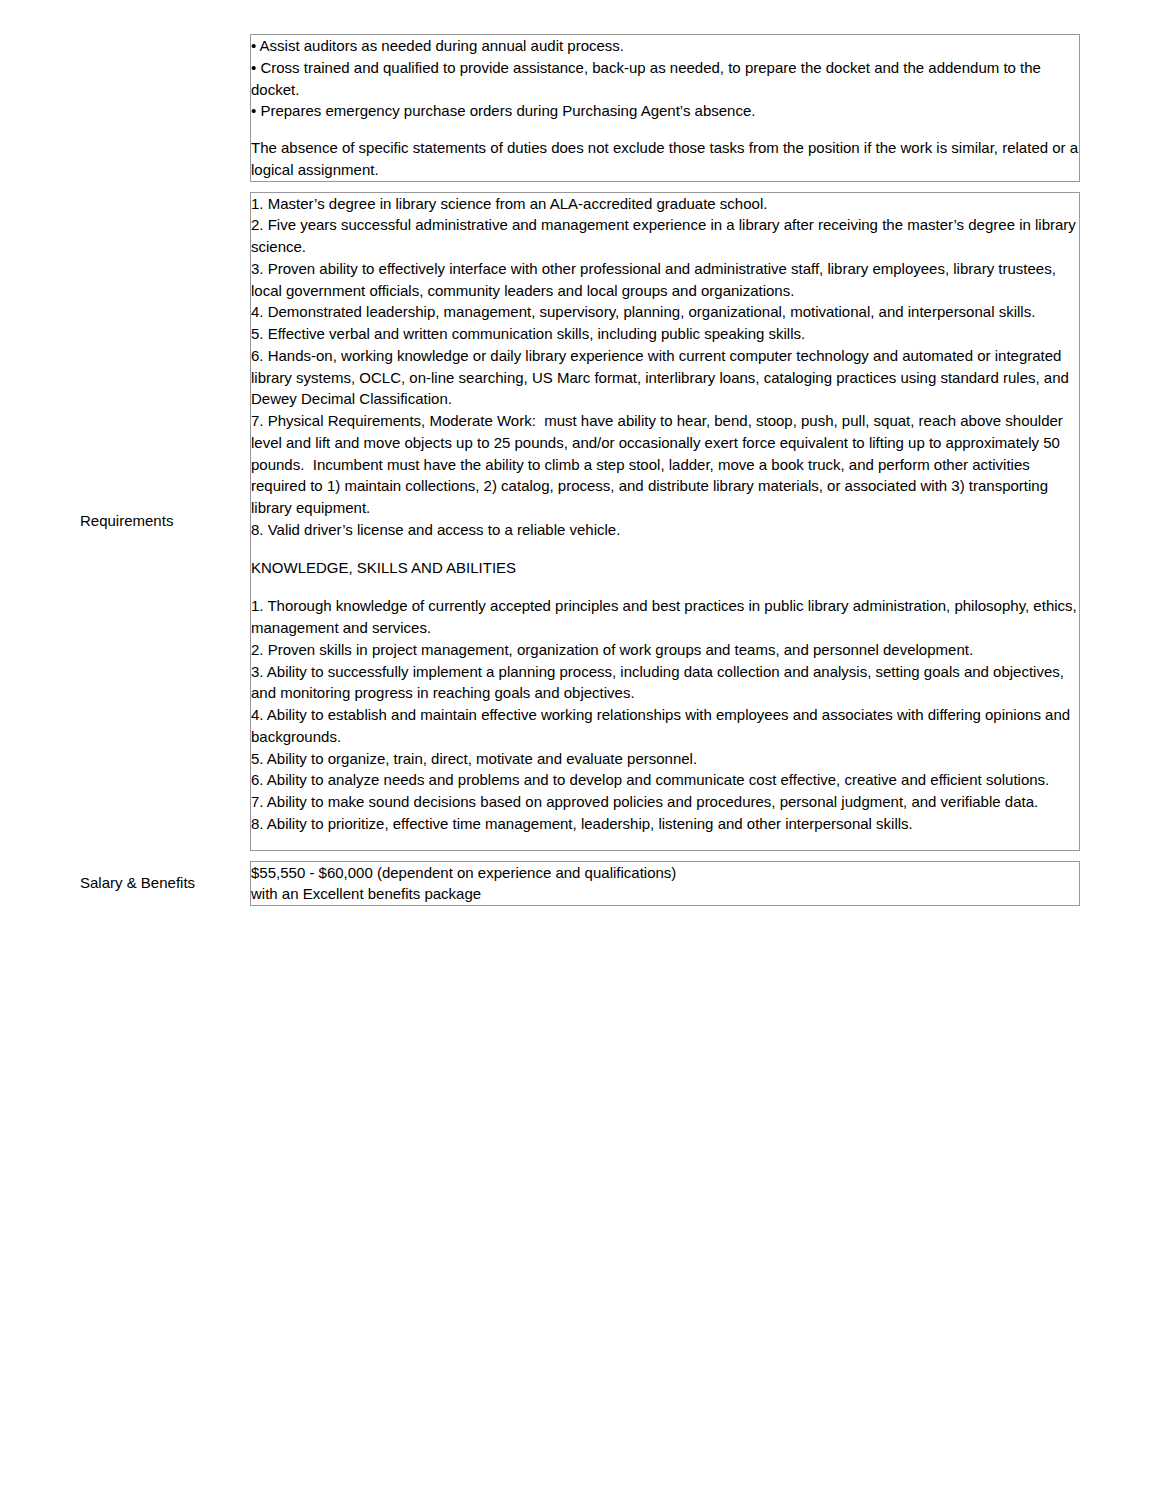| | • Assist auditors as needed during annual audit process. • Cross trained and qualified to provide assistance, back-up as needed, to prepare the docket and the addendum to the docket. • Prepares emergency purchase orders during Purchasing Agent’s absence. The absence of specific statements of duties does not exclude those tasks from the position if the work is similar, related or a logical assignment. |
| Requirements | 1. Master’s degree in library science from an ALA-accredited graduate school. 2. Five years successful administrative and management experience in a library after receiving the master’s degree in library science. 3. Proven ability to effectively interface with other professional and administrative staff, library employees, library trustees, local government officials, community leaders and local groups and organizations. 4. Demonstrated leadership, management, supervisory, planning, organizational, motivational, and interpersonal skills. 5. Effective verbal and written communication skills, including public speaking skills. 6. Hands-on, working knowledge or daily library experience with current computer technology and automated or integrated library systems, OCLC, on-line searching, US Marc format, interlibrary loans, cataloging practices using standard rules, and Dewey Decimal Classification. 7. Physical Requirements, Moderate Work: must have ability to hear, bend, stoop, push, pull, squat, reach above shoulder level and lift and move objects up to 25 pounds, and/or occasionally exert force equivalent to lifting up to approximately 50 pounds. Incumbent must have the ability to climb a step stool, ladder, move a book truck, and perform other activities required to 1) maintain collections, 2) catalog, process, and distribute library materials, or associated with 3) transporting library equipment. 8. Valid driver’s license and access to a reliable vehicle. KNOWLEDGE, SKILLS AND ABILITIES 1. Thorough knowledge of currently accepted principles and best practices in public library administration, philosophy, ethics, management and services. 2. Proven skills in project management, organization of work groups and teams, and personnel development. 3. Ability to successfully implement a planning process, including data collection and analysis, setting goals and objectives, and monitoring progress in reaching goals and objectives. 4. Ability to establish and maintain effective working relationships with employees and associates with differing opinions and backgrounds. 5. Ability to organize, train, direct, motivate and evaluate personnel. 6. Ability to analyze needs and problems and to develop and communicate cost effective, creative and efficient solutions. 7. Ability to make sound decisions based on approved policies and procedures, personal judgment, and verifiable data. 8. Ability to prioritize, effective time management, leadership, listening and other interpersonal skills. |
| Salary & Benefits | $55,550 - $60,000 (dependent on experience and qualifications) with an Excellent benefits package |